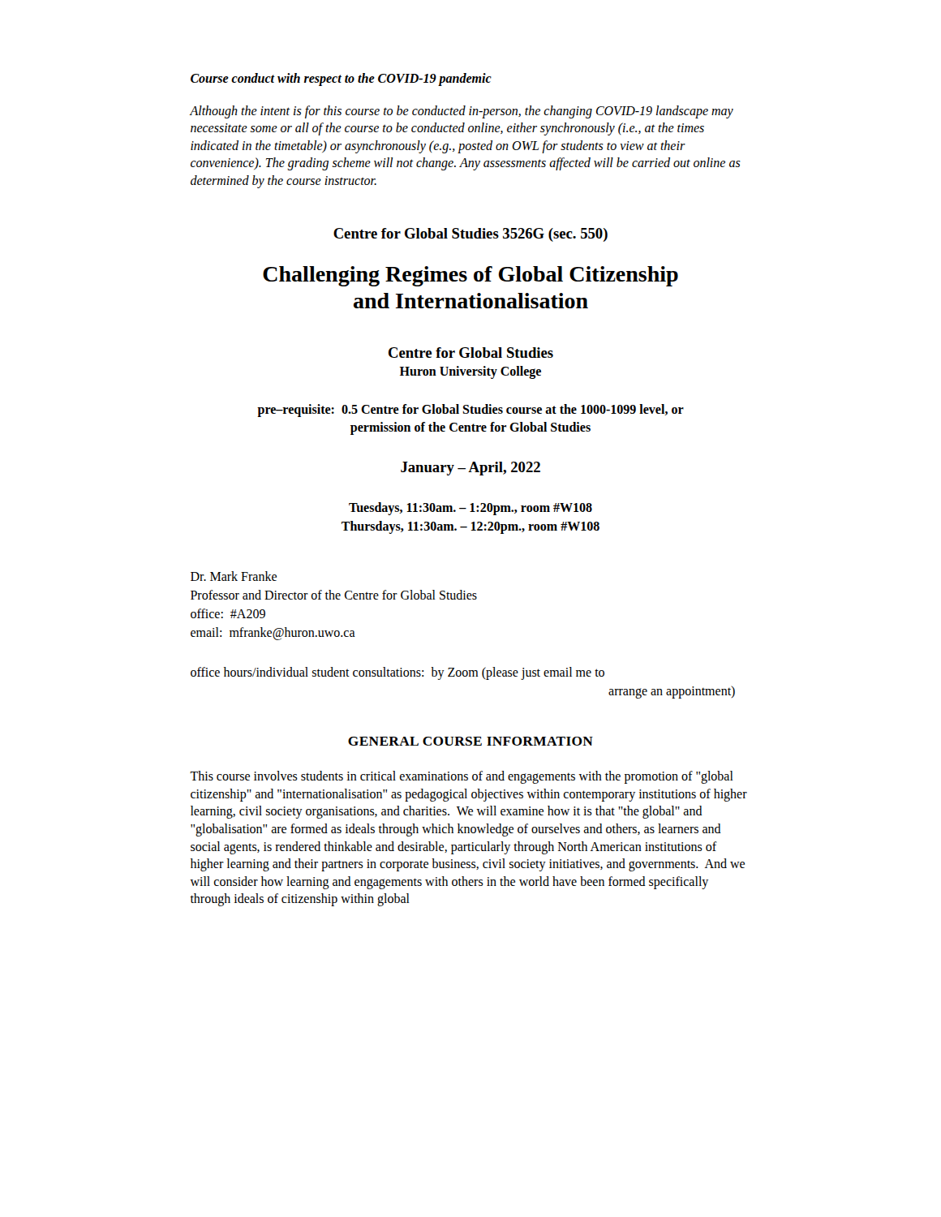Course conduct with respect to the COVID-19 pandemic
Although the intent is for this course to be conducted in-person, the changing COVID-19 landscape may necessitate some or all of the course to be conducted online, either synchronously (i.e., at the times indicated in the timetable) or asynchronously (e.g., posted on OWL for students to view at their convenience). The grading scheme will not change. Any assessments affected will be carried out online as determined by the course instructor.
Centre for Global Studies 3526G (sec. 550)
Challenging Regimes of Global Citizenship
and Internationalisation
Centre for Global Studies
Huron University College
pre–requisite: 0.5 Centre for Global Studies course at the 1000-1099 level, or
permission of the Centre for Global Studies
January – April, 2022
Tuesdays, 11:30am. – 1:20pm., room #W108
Thursdays, 11:30am. – 12:20pm., room #W108
Dr. Mark Franke
Professor and Director of the Centre for Global Studies
office: #A209
email: mfranke@huron.uwo.ca
office hours/individual student consultations: by Zoom (please just email me to arrange an appointment)
GENERAL COURSE INFORMATION
This course involves students in critical examinations of and engagements with the promotion of "global citizenship" and "internationalisation" as pedagogical objectives within contemporary institutions of higher learning, civil society organisations, and charities. We will examine how it is that "the global" and "globalisation" are formed as ideals through which knowledge of ourselves and others, as learners and social agents, is rendered thinkable and desirable, particularly through North American institutions of higher learning and their partners in corporate business, civil society initiatives, and governments. And we will consider how learning and engagements with others in the world have been formed specifically through ideals of citizenship within global